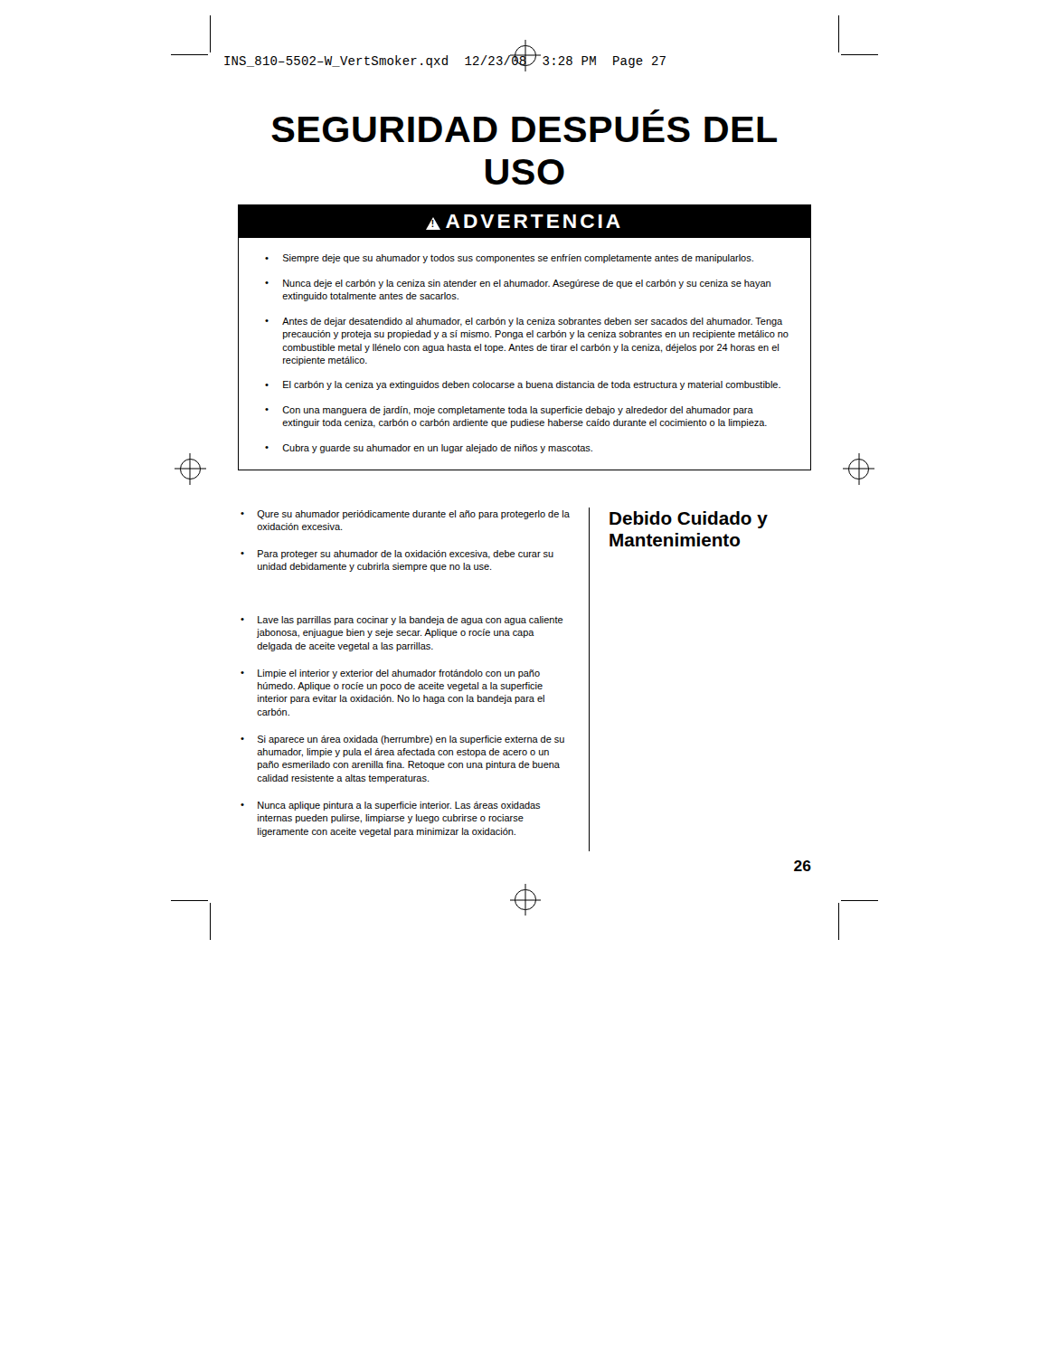INS_810–5502–W_VertSmoker.qxd 12/23/08 3:28 PM Page 27
SEGURIDAD DESPUÉS DEL USO
!ADVERTENCIA
Siempre deje que su ahumador y todos sus componentes se enfríen completamente antes de manipularlos.
Nunca deje el carbón y la ceniza sin atender en el ahumador. Asegúrese de que el carbón y su ceniza se hayan extinguido totalmente antes de sacarlos.
Antes de dejar desatendido al ahumador, el carbón y la ceniza sobrantes deben ser sacados del ahumador. Tenga precaución y proteja su propiedad y a sí mismo. Ponga el carbón y la ceniza sobrantes en un recipiente metálico no combustible metal y llénelo con agua hasta el tope. Antes de tirar el carbón y la ceniza, déjelos por 24 horas en el recipiente metálico.
El carbón y la ceniza ya extinguidos deben colocarse a buena distancia de toda estructura y material combustible.
Con una manguera de jardín, moje completamente toda la superficie debajo y alrededor del ahumador para extinguir toda ceniza, carbón o carbón ardiente que pudiese haberse caído durante el cocimiento o la limpieza.
Cubra y guarde su ahumador en un lugar alejado de niños y mascotas.
Qure su ahumador periódicamente durante el año para protegerlo de la oxidación excesiva.
Para proteger su ahumador de la oxidación excesiva, debe curar su unidad debidamente y cubrirla siempre que no la use.
Lave las parrillas para cocinar y la bandeja de agua con agua caliente jabonosa, enjuague bien y seje secar. Aplique o rocíe una capa delgada de aceite vegetal a las parrillas.
Limpie el interior y exterior del ahumador frotándolo con un paño húmedo. Aplique o rocíe un poco de aceite vegetal a la superficie interior para evitar la oxidación. No lo haga con la bandeja para el carbón.
Si aparece un área oxidada (herrumbre) en la superficie externa de su ahumador, limpie y pula el área afectada con estopa de acero o un paño esmerilado con arenilla fina. Retoque con una pintura de buena calidad resistente a altas temperaturas.
Nunca aplique pintura a la superficie interior. Las áreas oxidadas internas pueden pulirse, limpiarse y luego cubrirse o rociarse ligeramente con aceite vegetal para minimizar la oxidación.
Debido Cuidado y
Mantenimiento
26